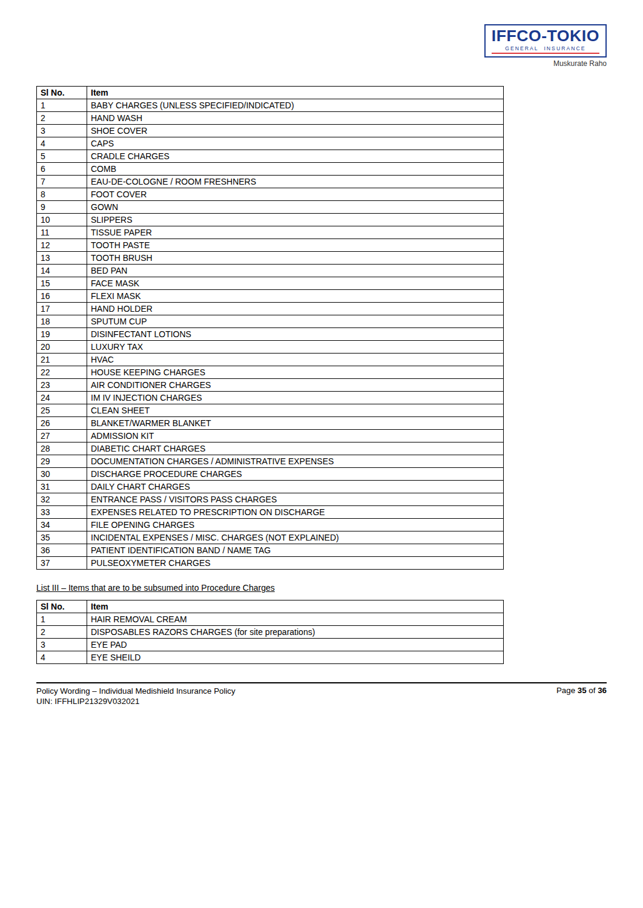IFFCO-TOKIO
GENERAL INSURANCE
Muskurate Raho
| Sl No. | Item |
| --- | --- |
| 1 | BABY CHARGES (UNLESS SPECIFIED/INDICATED) |
| 2 | HAND WASH |
| 3 | SHOE COVER |
| 4 | CAPS |
| 5 | CRADLE CHARGES |
| 6 | COMB |
| 7 | EAU-DE-COLOGNE / ROOM FRESHNERS |
| 8 | FOOT COVER |
| 9 | GOWN |
| 10 | SLIPPERS |
| 11 | TISSUE PAPER |
| 12 | TOOTH PASTE |
| 13 | TOOTH BRUSH |
| 14 | BED PAN |
| 15 | FACE MASK |
| 16 | FLEXI MASK |
| 17 | HAND HOLDER |
| 18 | SPUTUM CUP |
| 19 | DISINFECTANT LOTIONS |
| 20 | LUXURY TAX |
| 21 | HVAC |
| 22 | HOUSE KEEPING CHARGES |
| 23 | AIR CONDITIONER CHARGES |
| 24 | IM IV INJECTION CHARGES |
| 25 | CLEAN SHEET |
| 26 | BLANKET/WARMER BLANKET |
| 27 | ADMISSION KIT |
| 28 | DIABETIC CHART CHARGES |
| 29 | DOCUMENTATION CHARGES / ADMINISTRATIVE EXPENSES |
| 30 | DISCHARGE PROCEDURE CHARGES |
| 31 | DAILY CHART CHARGES |
| 32 | ENTRANCE PASS / VISITORS PASS CHARGES |
| 33 | EXPENSES RELATED TO PRESCRIPTION ON DISCHARGE |
| 34 | FILE OPENING CHARGES |
| 35 | INCIDENTAL EXPENSES / MISC. CHARGES (NOT EXPLAINED) |
| 36 | PATIENT IDENTIFICATION BAND / NAME TAG |
| 37 | PULSEOXYMETER CHARGES |
List III – Items that are to be subsumed into Procedure Charges
| Sl No. | Item |
| --- | --- |
| 1 | HAIR REMOVAL CREAM |
| 2 | DISPOSABLES RAZORS CHARGES (for site preparations) |
| 3 | EYE PAD |
| 4 | EYE SHEILD |
Policy Wording – Individual Medishield Insurance Policy
UIN: IFFHLIP21329V032021
Page 35 of 36